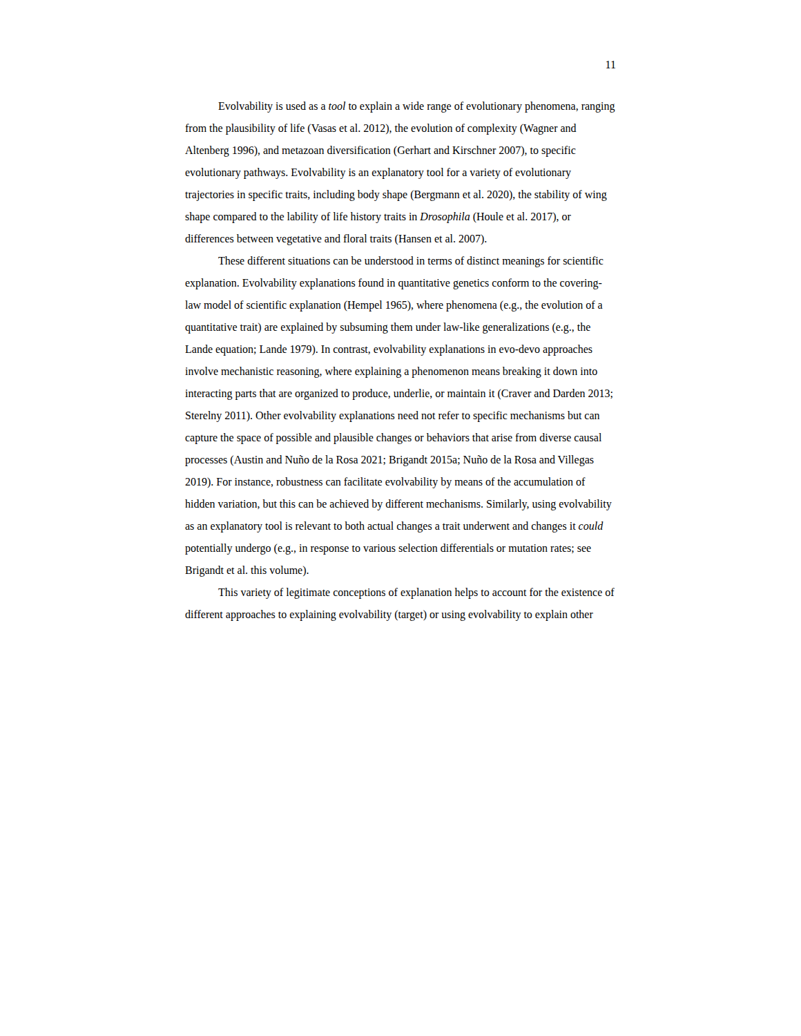11
Evolvability is used as a tool to explain a wide range of evolutionary phenomena, ranging from the plausibility of life (Vasas et al. 2012), the evolution of complexity (Wagner and Altenberg 1996), and metazoan diversification (Gerhart and Kirschner 2007), to specific evolutionary pathways. Evolvability is an explanatory tool for a variety of evolutionary trajectories in specific traits, including body shape (Bergmann et al. 2020), the stability of wing shape compared to the lability of life history traits in Drosophila (Houle et al. 2017), or differences between vegetative and floral traits (Hansen et al. 2007).
These different situations can be understood in terms of distinct meanings for scientific explanation. Evolvability explanations found in quantitative genetics conform to the covering-law model of scientific explanation (Hempel 1965), where phenomena (e.g., the evolution of a quantitative trait) are explained by subsuming them under law-like generalizations (e.g., the Lande equation; Lande 1979). In contrast, evolvability explanations in evo-devo approaches involve mechanistic reasoning, where explaining a phenomenon means breaking it down into interacting parts that are organized to produce, underlie, or maintain it (Craver and Darden 2013; Sterelny 2011). Other evolvability explanations need not refer to specific mechanisms but can capture the space of possible and plausible changes or behaviors that arise from diverse causal processes (Austin and Nuño de la Rosa 2021; Brigandt 2015a; Nuño de la Rosa and Villegas 2019). For instance, robustness can facilitate evolvability by means of the accumulation of hidden variation, but this can be achieved by different mechanisms. Similarly, using evolvability as an explanatory tool is relevant to both actual changes a trait underwent and changes it could potentially undergo (e.g., in response to various selection differentials or mutation rates; see Brigandt et al. this volume).
This variety of legitimate conceptions of explanation helps to account for the existence of different approaches to explaining evolvability (target) or using evolvability to explain other